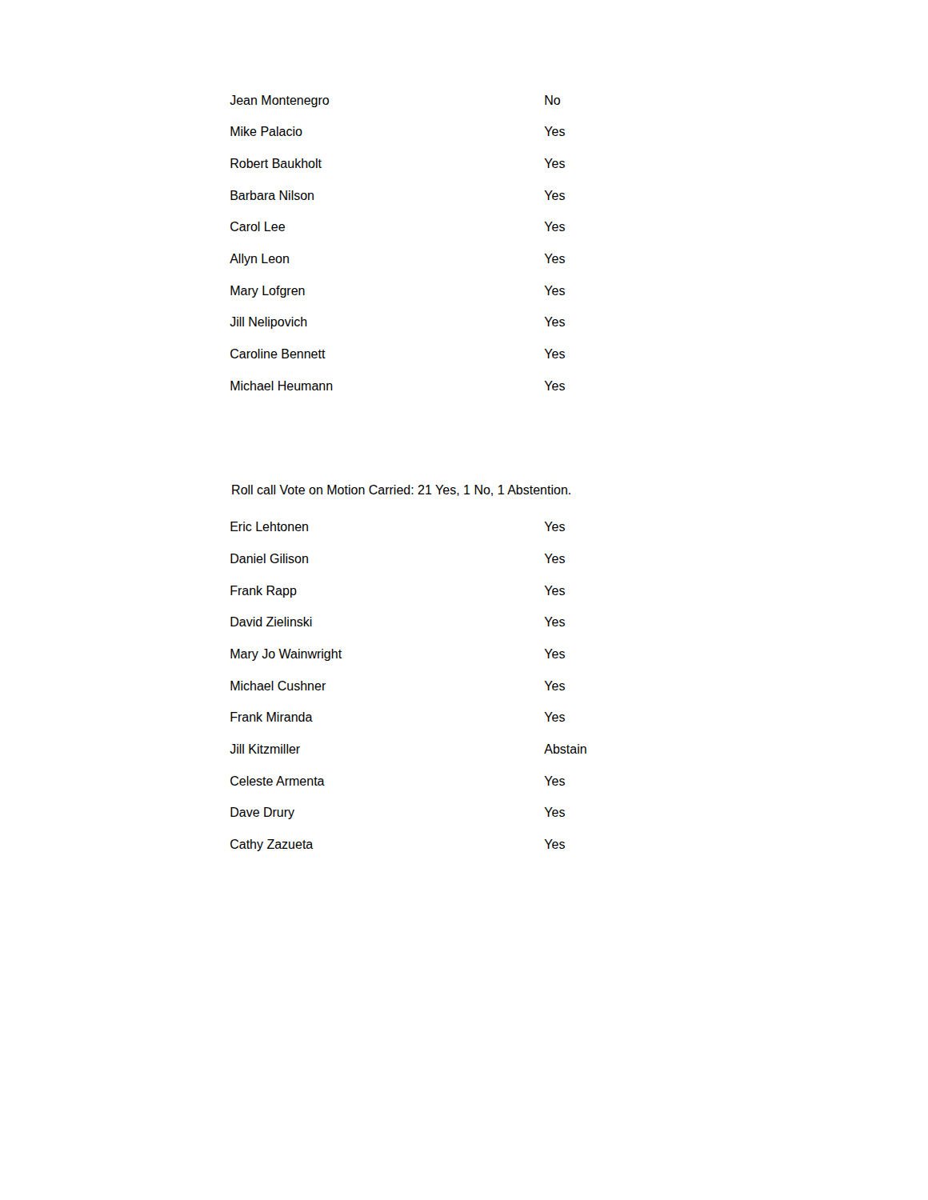| Jean Montenegro | No |
| Mike Palacio | Yes |
| Robert Baukholt | Yes |
| Barbara Nilson | Yes |
| Carol Lee | Yes |
| Allyn Leon | Yes |
| Mary Lofgren | Yes |
| Jill Nelipovich | Yes |
| Caroline Bennett | Yes |
| Michael Heumann | Yes |
Roll call Vote on Motion Carried: 21 Yes, 1 No, 1 Abstention.
| Eric Lehtonen | Yes |
| Daniel Gilison | Yes |
| Frank Rapp | Yes |
| David Zielinski | Yes |
| Mary Jo Wainwright | Yes |
| Michael Cushner | Yes |
| Frank Miranda | Yes |
| Jill Kitzmiller | Abstain |
| Celeste Armenta | Yes |
| Dave Drury | Yes |
| Cathy Zazueta | Yes |